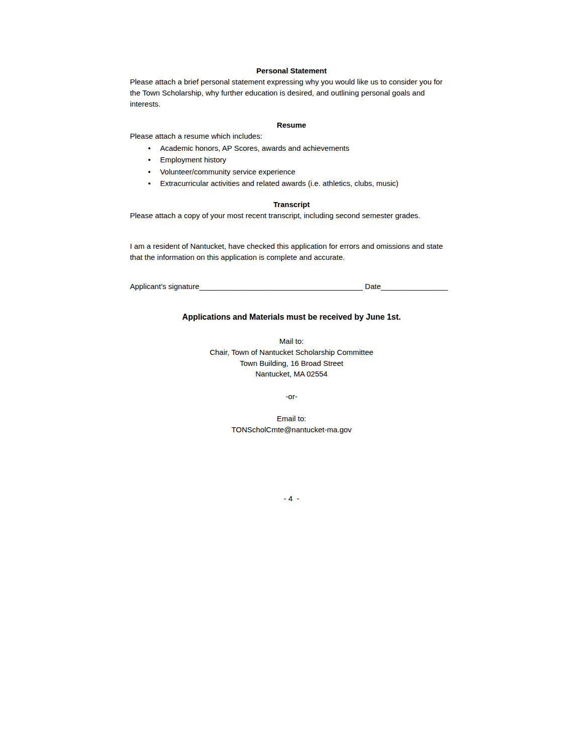Personal Statement
Please attach a brief personal statement expressing why you would like us to consider you for the Town Scholarship, why further education is desired, and outlining personal goals and interests.
Resume
Please attach a resume which includes:
Academic honors, AP Scores, awards and achievements
Employment history
Volunteer/community service experience
Extracurricular activities and related awards (i.e. athletics, clubs, music)
Transcript
Please attach a copy of your most recent transcript, including second semester grades.
I am a resident of Nantucket, have checked this application for errors and omissions and state that the information on this application is complete and accurate.
Applicant’s signature_______________________________________ Date________________
Applications and Materials must be received by June 1st.
Mail to:
Chair, Town of Nantucket Scholarship Committee
Town Building, 16 Broad Street
Nantucket, MA 02554
-or-
Email to:
TONScholCmte@nantucket-ma.gov
- 4 -